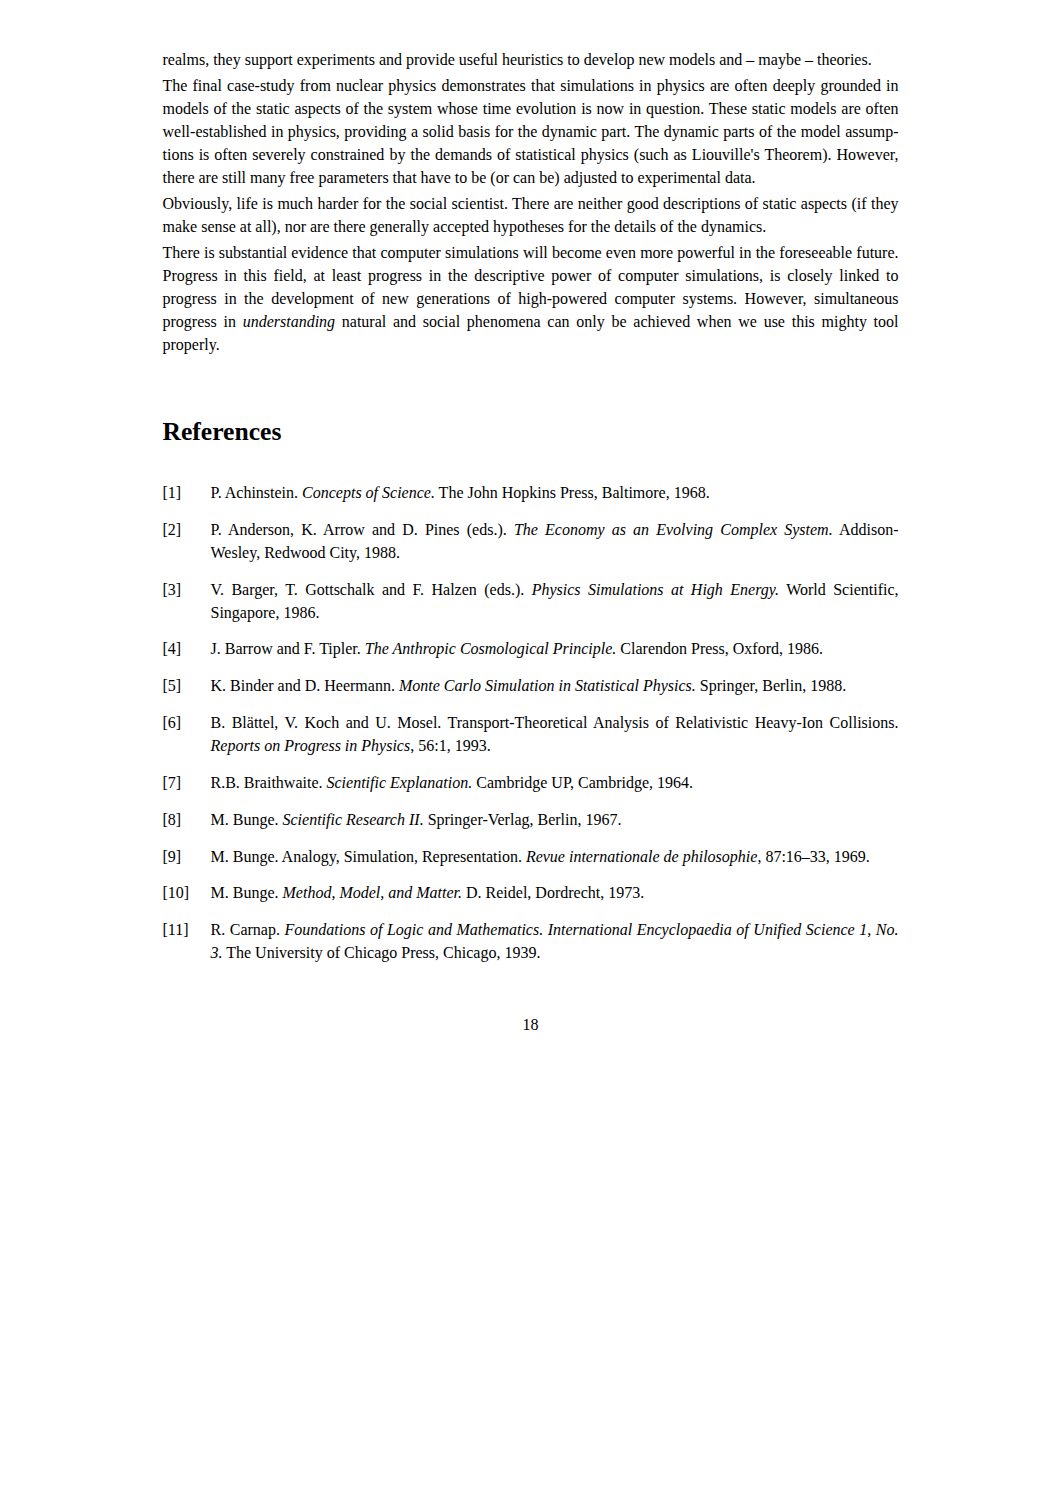realms, they support experiments and provide useful heuristics to develop new models and – maybe – theories.
The final case-study from nuclear physics demonstrates that simulations in physics are often deeply grounded in models of the static aspects of the system whose time evolution is now in question. These static models are often well-established in physics, providing a solid basis for the dynamic part. The dynamic parts of the model assumptions is often severely constrained by the demands of statistical physics (such as Liouville's Theorem). However, there are still many free parameters that have to be (or can be) adjusted to experimental data.
Obviously, life is much harder for the social scientist. There are neither good descriptions of static aspects (if they make sense at all), nor are there generally accepted hypotheses for the details of the dynamics.
There is substantial evidence that computer simulations will become even more powerful in the foreseeable future. Progress in this field, at least progress in the descriptive power of computer simulations, is closely linked to progress in the development of new generations of high-powered computer systems. However, simultaneous progress in understanding natural and social phenomena can only be achieved when we use this mighty tool properly.
References
P. Achinstein. Concepts of Science. The John Hopkins Press, Baltimore, 1968.
P. Anderson, K. Arrow and D. Pines (eds.). The Economy as an Evolving Complex System. Addison-Wesley, Redwood City, 1988.
V. Barger, T. Gottschalk and F. Halzen (eds.). Physics Simulations at High Energy. World Scientific, Singapore, 1986.
J. Barrow and F. Tipler. The Anthropic Cosmological Principle. Clarendon Press, Oxford, 1986.
K. Binder and D. Heermann. Monte Carlo Simulation in Statistical Physics. Springer, Berlin, 1988.
B. Blättel, V. Koch and U. Mosel. Transport-Theoretical Analysis of Relativistic Heavy-Ion Collisions. Reports on Progress in Physics, 56:1, 1993.
R.B. Braithwaite. Scientific Explanation. Cambridge UP, Cambridge, 1964.
M. Bunge. Scientific Research II. Springer-Verlag, Berlin, 1967.
M. Bunge. Analogy, Simulation, Representation. Revue internationale de philosophie, 87:16–33, 1969.
M. Bunge. Method, Model, and Matter. D. Reidel, Dordrecht, 1973.
R. Carnap. Foundations of Logic and Mathematics. International Encyclopaedia of Unified Science 1, No. 3. The University of Chicago Press, Chicago, 1939.
18